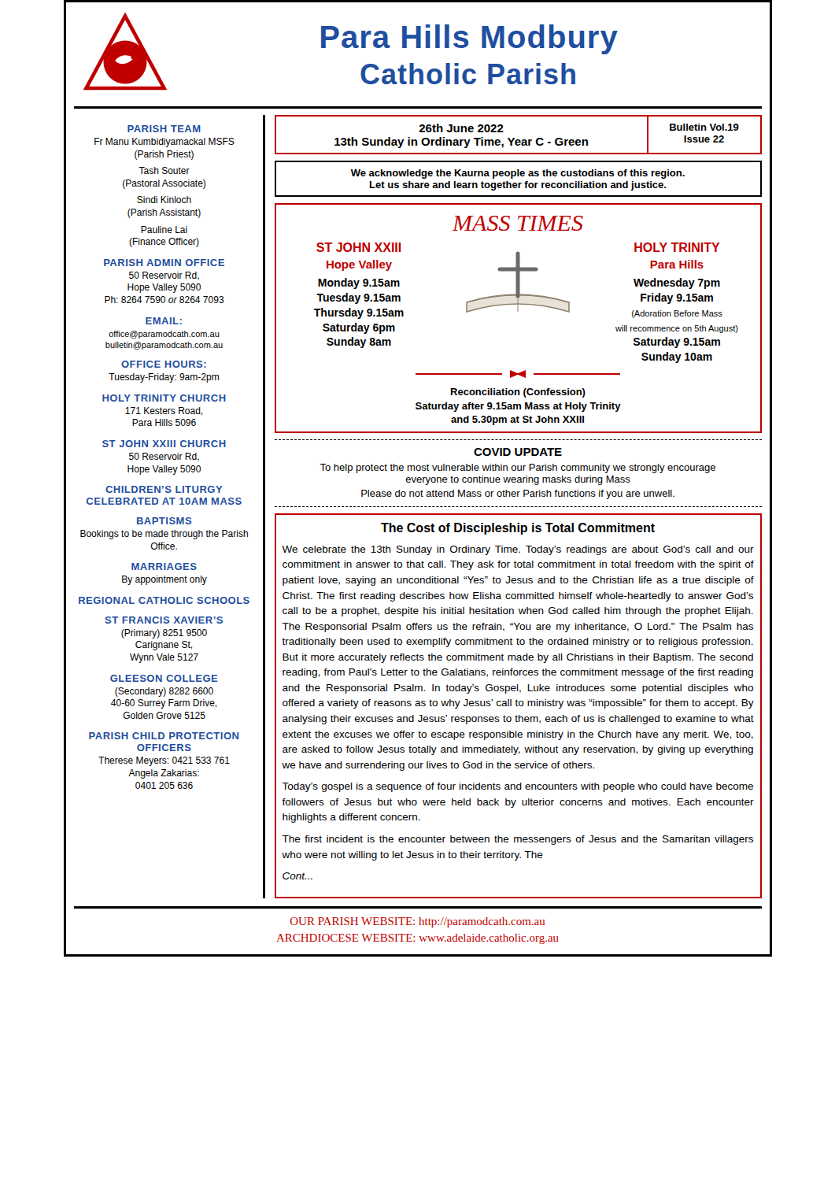Para Hills Modbury
Catholic Parish
Parish Team
Fr Manu Kumbidiyamackal MSFS
(Parish Priest)
Tash Souter
(Pastoral Associate)
Sindi Kinloch
(Parish Assistant)
Pauline Lai
(Finance Officer)
Parish Admin Office
50 Reservoir Rd,
Hope Valley 5090
Ph: 8264 7590 or 8264 7093
Email:
office@paramodcath.com.au
bulletin@paramodcath.com.au
Office Hours:
Tuesday-Friday: 9am-2pm
Holy Trinity Church
171 Kesters Road,
Para Hills 5096
St John XXIII Church
50 Reservoir Rd,
Hope Valley 5090
Children’s Liturgy celebrated at 10am mass
Baptisms
Bookings to be made through the Parish Office.
Marriages
By appointment only
Regional Catholic Schools
St Francis Xavier’s
(Primary) 8251 9500
Carignane St,
Wynn Vale 5127
Gleeson College
(Secondary) 8282 6600
40-60 Surrey Farm Drive,
Golden Grove 5125
Parish Child Protection Officers
Therese Meyers: 0421 533 761
Angela Zakarias:
0401 205 636
26th June 2022
13th Sunday in Ordinary Time, Year C - Green
Bulletin Vol.19
Issue 22
We acknowledge the Kaurna people as the custodians of this region.
Let us share and learn together for reconciliation and justice.
MASS TIMES
ST JOHN XXIII
Hope Valley
Monday 9.15am
Tuesday 9.15am
Thursday 9.15am
Saturday 6pm
Sunday 8am
HOLY TRINITY
Para Hills
Wednesday 7pm
Friday 9.15am
(Adoration Before Mass
will recommence on 5th August)
Saturday 9.15am
Sunday 10am
Reconciliation (Confession)
Saturday after 9.15am Mass at Holy Trinity
and 5.30pm at St John XXIII
COVID UPDATE
To help protect the most vulnerable within our Parish community we strongly encourage everyone to continue wearing masks during Mass
Please do not attend Mass or other Parish functions if you are unwell.
The Cost of Discipleship is Total Commitment
We celebrate the 13th Sunday in Ordinary Time. Today’s readings are about God’s call and our commitment in answer to that call. They ask for total commitment in total freedom with the spirit of patient love, saying an unconditional “Yes” to Jesus and to the Christian life as a true disciple of Christ. The first reading describes how Elisha committed himself whole-heartedly to answer God’s call to be a prophet, despite his initial hesitation when God called him through the prophet Elijah. The Responsorial Psalm offers us the refrain, “You are my inheritance, O Lord." The Psalm has traditionally been used to exemplify commitment to the ordained ministry or to religious profession. But it more accurately reflects the commitment made by all Christians in their Baptism. The second reading, from Paul's Letter to the Galatians, reinforces the commitment message of the first reading and the Responsorial Psalm. In today’s Gospel, Luke introduces some potential disciples who offered a variety of reasons as to why Jesus’ call to ministry was “impossible” for them to accept. By analysing their excuses and Jesus’ responses to them, each of us is challenged to examine to what extent the excuses we offer to escape responsible ministry in the Church have any merit. We, too, are asked to follow Jesus totally and immediately, without any reservation, by giving up everything we have and surrendering our lives to God in the service of others.
Today’s gospel is a sequence of four incidents and encounters with people who could have become followers of Jesus but who were held back by ulterior concerns and motives. Each encounter highlights a different concern.
The first incident is the encounter between the messengers of Jesus and the Samaritan villagers who were not willing to let Jesus in to their territory. The
Cont...
OUR PARISH WEBSITE: http://paramodcath.com.au
ARCHDIOCESE WEBSITE: www.adelaide.catholic.org.au